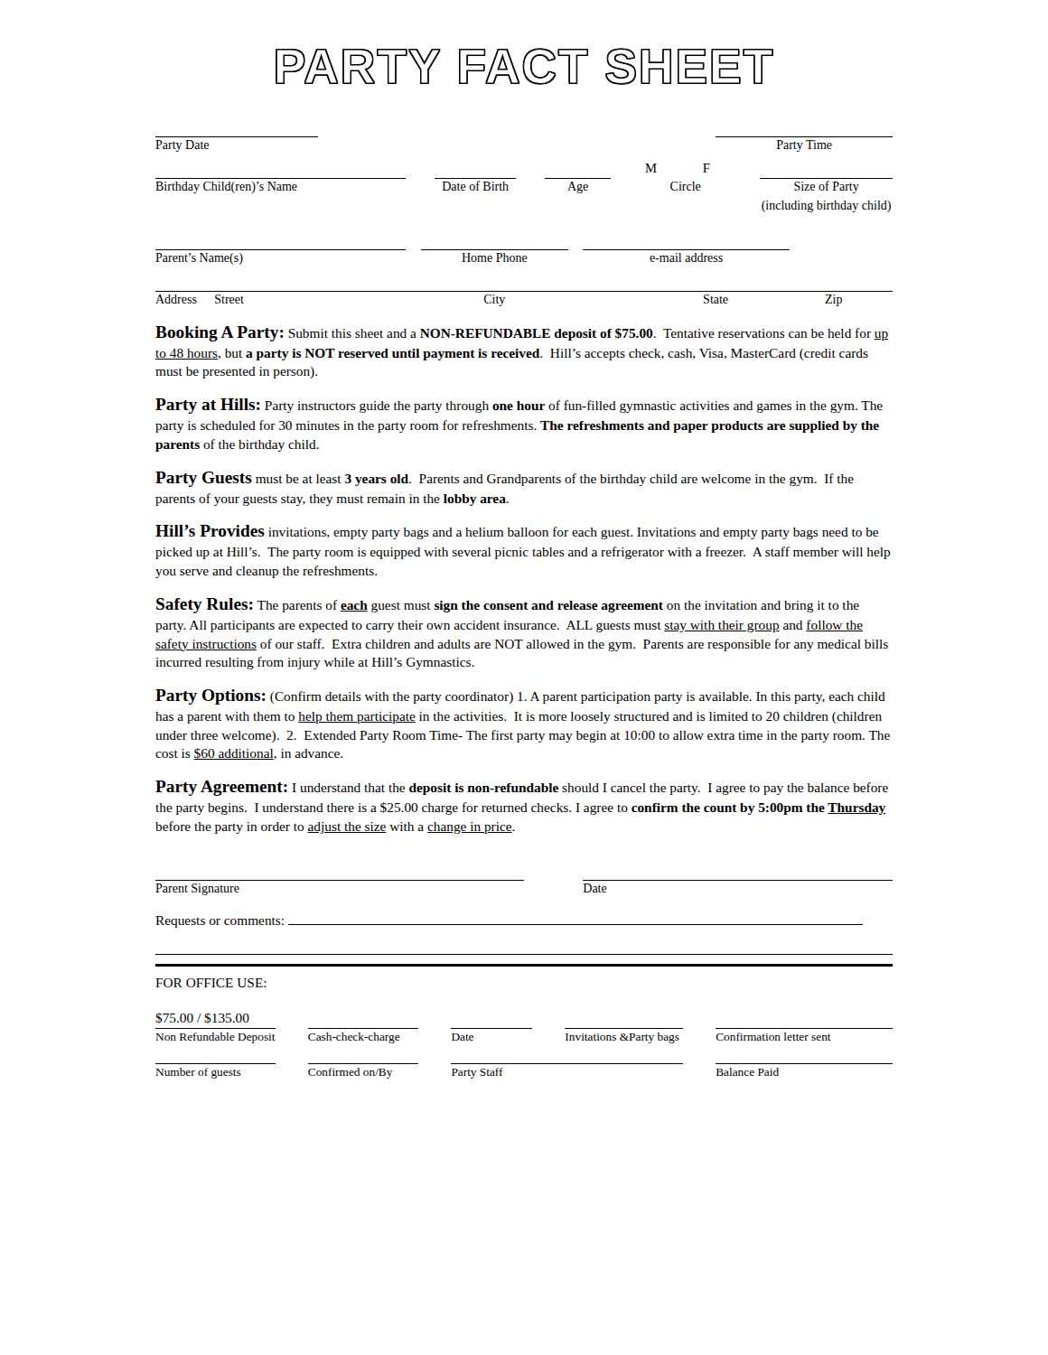PARTY FACT SHEET
| Party Date | | | | Party Time |
| | | | | | | M F | | |
| Birthday Child(ren)’s Name | | Date of Birth | | Age | | Circle | | Size of Party |
| | (including birthday child) |
| Parent’s Name(s) | | Home Phone | | e-mail address | |
| Address | Street | | City | | State | Zip |
Booking A Party: Submit this sheet and a NON-REFUNDABLE deposit of $75.00. Tentative reservations can be held for up to 48 hours, but a party is NOT reserved until payment is received. Hill’s accepts check, cash, Visa, MasterCard (credit cards must be presented in person).
Party at Hills: Party instructors guide the party through one hour of fun-filled gymnastic activities and games in the gym. The party is scheduled for 30 minutes in the party room for refreshments. The refreshments and paper products are supplied by the parents of the birthday child.
Party Guests must be at least 3 years old. Parents and Grandparents of the birthday child are welcome in the gym. If the parents of your guests stay, they must remain in the lobby area.
Hill’s Provides invitations, empty party bags and a helium balloon for each guest. Invitations and empty party bags need to be picked up at Hill’s. The party room is equipped with several picnic tables and a refrigerator with a freezer. A staff member will help you serve and cleanup the refreshments.
Safety Rules: The parents of each guest must sign the consent and release agreement on the invitation and bring it to the party. All participants are expected to carry their own accident insurance. ALL guests must stay with their group and follow the safety instructions of our staff. Extra children and adults are NOT allowed in the gym. Parents are responsible for any medical bills incurred resulting from injury while at Hill’s Gymnastics.
Party Options: (Confirm details with the party coordinator) 1. A parent participation party is available. In this party, each child has a parent with them to help them participate in the activities. It is more loosely structured and is limited to 20 children (children under three welcome). 2. Extended Party Room Time- The first party may begin at 10:00 to allow extra time in the party room. The cost is $60 additional, in advance.
Party Agreement: I understand that the deposit is non-refundable should I cancel the party. I agree to pay the balance before the party begins. I understand there is a $25.00 charge for returned checks. I agree to confirm the count by 5:00pm the Thursday before the party in order to adjust the size with a change in price.
| Parent Signature | | Date |
Requests or comments:
FOR OFFICE USE:
| $75.00 / $135.00 | | | | | | | | |
| Non Refundable Deposit | | Cash-check-charge | | Date | | Invitations &Party bags | | Confirmation letter sent |
| Number of guests | | Confirmed on/By | | Party Staff | | Balance Paid |